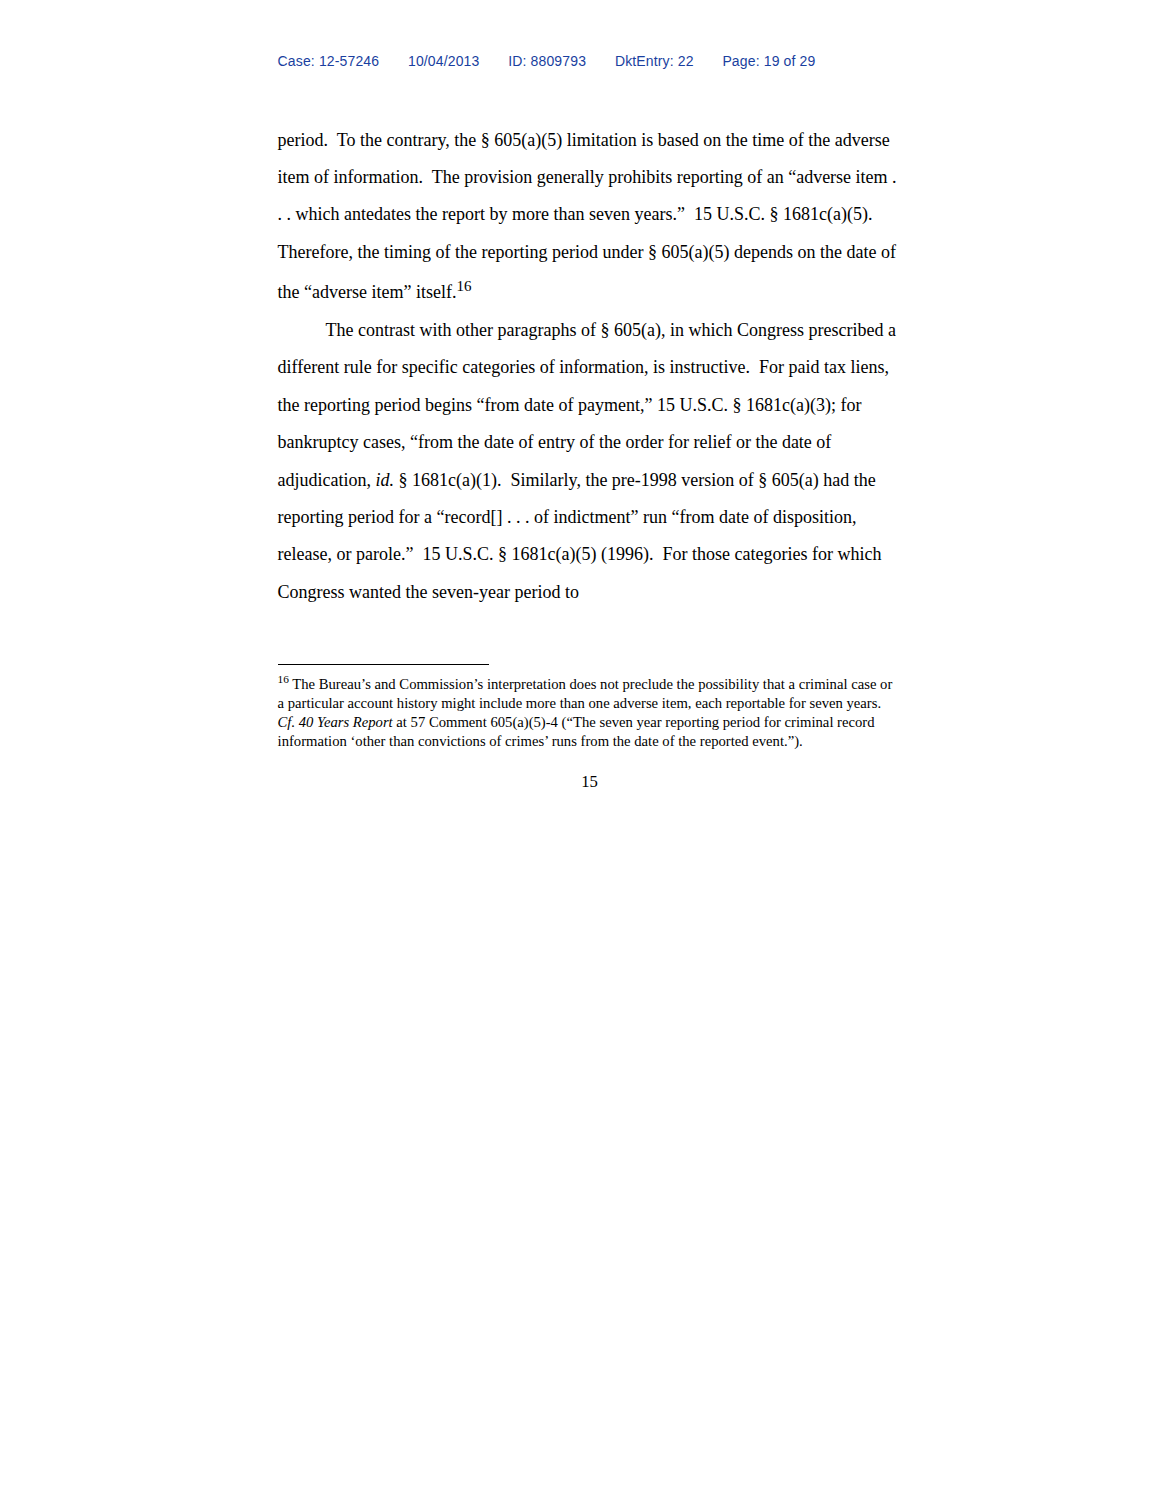Case: 12-5724610/04/2013 ID: 8809793 DktEntry: 22 Page: 19 of 29
period. To the contrary, the § 605(a)(5) limitation is based on the time of the adverse item of information. The provision generally prohibits reporting of an “adverse item . . . which antedates the report by more than seven years.” 15 U.S.C. § 1681c(a)(5). Therefore, the timing of the reporting period under § 605(a)(5) depends on the date of the “adverse item” itself.16
The contrast with other paragraphs of § 605(a), in which Congress prescribed a different rule for specific categories of information, is instructive. For paid tax liens, the reporting period begins “from date of payment,” 15 U.S.C. § 1681c(a)(3); for bankruptcy cases, “from the date of entry of the order for relief or the date of adjudication, id. § 1681c(a)(1). Similarly, the pre-1998 version of § 605(a) had the reporting period for a “record[] . . . of indictment” run “from date of disposition, release, or parole.” 15 U.S.C. § 1681c(a)(5) (1996). For those categories for which Congress wanted the seven-year period to
16 The Bureau’s and Commission’s interpretation does not preclude the possibility that a criminal case or a particular account history might include more than one adverse item, each reportable for seven years. Cf. 40 Years Report at 57 Comment 605(a)(5)-4 (“The seven year reporting period for criminal record information ‘other than convictions of crimes’ runs from the date of the reported event.”).
15